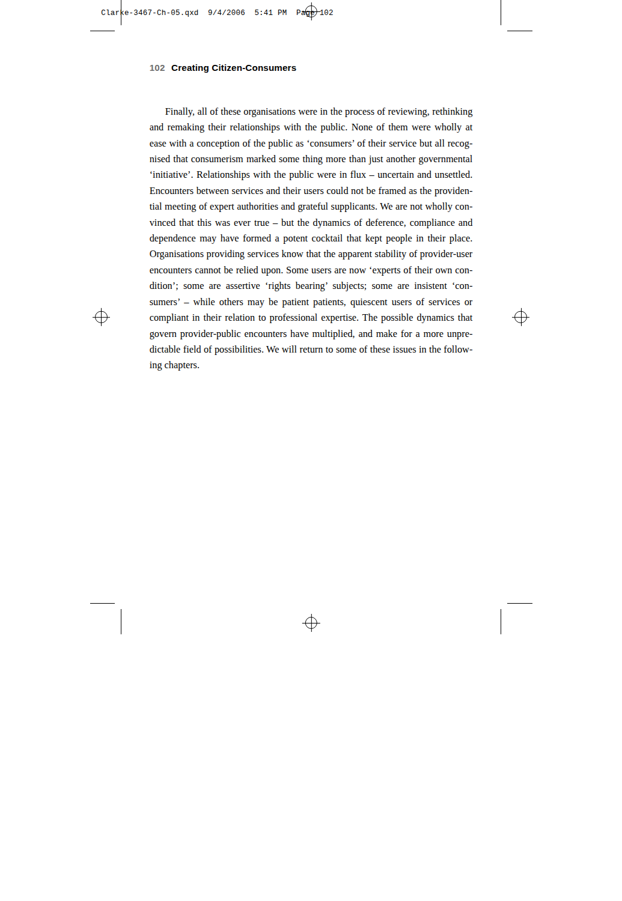Clarke-3467-Ch-05.qxd 9/4/2006 5:41 PM Page 102
102 Creating Citizen-Consumers
Finally, all of these organisations were in the process of reviewing, rethinking and remaking their relationships with the public. None of them were wholly at ease with a conception of the public as ‘consumers’ of their service but all recognised that consumerism marked some thing more than just another governmental ‘initiative’. Relationships with the public were in flux – uncertain and unsettled. Encounters between services and their users could not be framed as the providential meeting of expert authorities and grateful supplicants. We are not wholly convinced that this was ever true – but the dynamics of deference, compliance and dependence may have formed a potent cocktail that kept people in their place. Organisations providing services know that the apparent stability of provider-user encounters cannot be relied upon. Some users are now ‘experts of their own condition’; some are assertive ‘rights bearing’ subjects; some are insistent ‘consumers’ – while others may be patient patients, quiescent users of services or compliant in their relation to professional expertise. The possible dynamics that govern provider-public encounters have multiplied, and make for a more unpredictable field of possibilities. We will return to some of these issues in the following chapters.